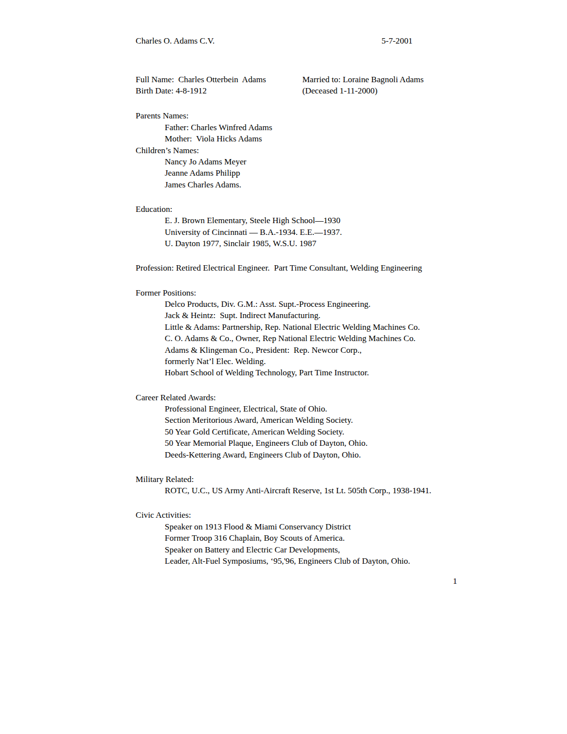Charles O. Adams C.V.
5-7-2001
| Full Name: Charles Otterbein Adams | Married to: Loraine Bagnoli Adams |
| Birth Date: 4-8-1912 | (Deceased 1-11-2000) |
Parents Names:
Father: Charles Winfred Adams
Mother: Viola Hicks Adams
Children’s Names:
Nancy Jo Adams Meyer
Jeanne Adams Philipp
James Charles Adams.
Education:
E. J. Brown Elementary, Steele High School—1930
University of Cincinnati — B.A.-1934. E.E.—1937.
U. Dayton 1977, Sinclair 1985, W.S.U. 1987
Profession: Retired Electrical Engineer. Part Time Consultant, Welding Engineering
Former Positions:
Delco Products, Div. G.M.: Asst. Supt.-Process Engineering.
Jack & Heintz: Supt. Indirect Manufacturing.
Little & Adams: Partnership, Rep. National Electric Welding Machines Co.
C. O. Adams & Co., Owner, Rep National Electric Welding Machines Co.
Adams & Klingeman Co., President: Rep. Newcor Corp.,
formerly Nat’l Elec. Welding.
Hobart School of Welding Technology, Part Time Instructor.
Career Related Awards:
Professional Engineer, Electrical, State of Ohio.
Section Meritorious Award, American Welding Society.
50 Year Gold Certificate, American Welding Society.
50 Year Memorial Plaque, Engineers Club of Dayton, Ohio.
Deeds-Kettering Award, Engineers Club of Dayton, Ohio.
Military Related:
ROTC, U.C., US Army Anti-Aircraft Reserve, 1st Lt. 505th Corp., 1938-1941.
Civic Activities:
Speaker on 1913 Flood & Miami Conservancy District
Former Troop 316 Chaplain, Boy Scouts of America.
Speaker on Battery and Electric Car Developments,
Leader, Alt-Fuel Symposiums, ‘95,'96, Engineers Club of Dayton, Ohio.
1